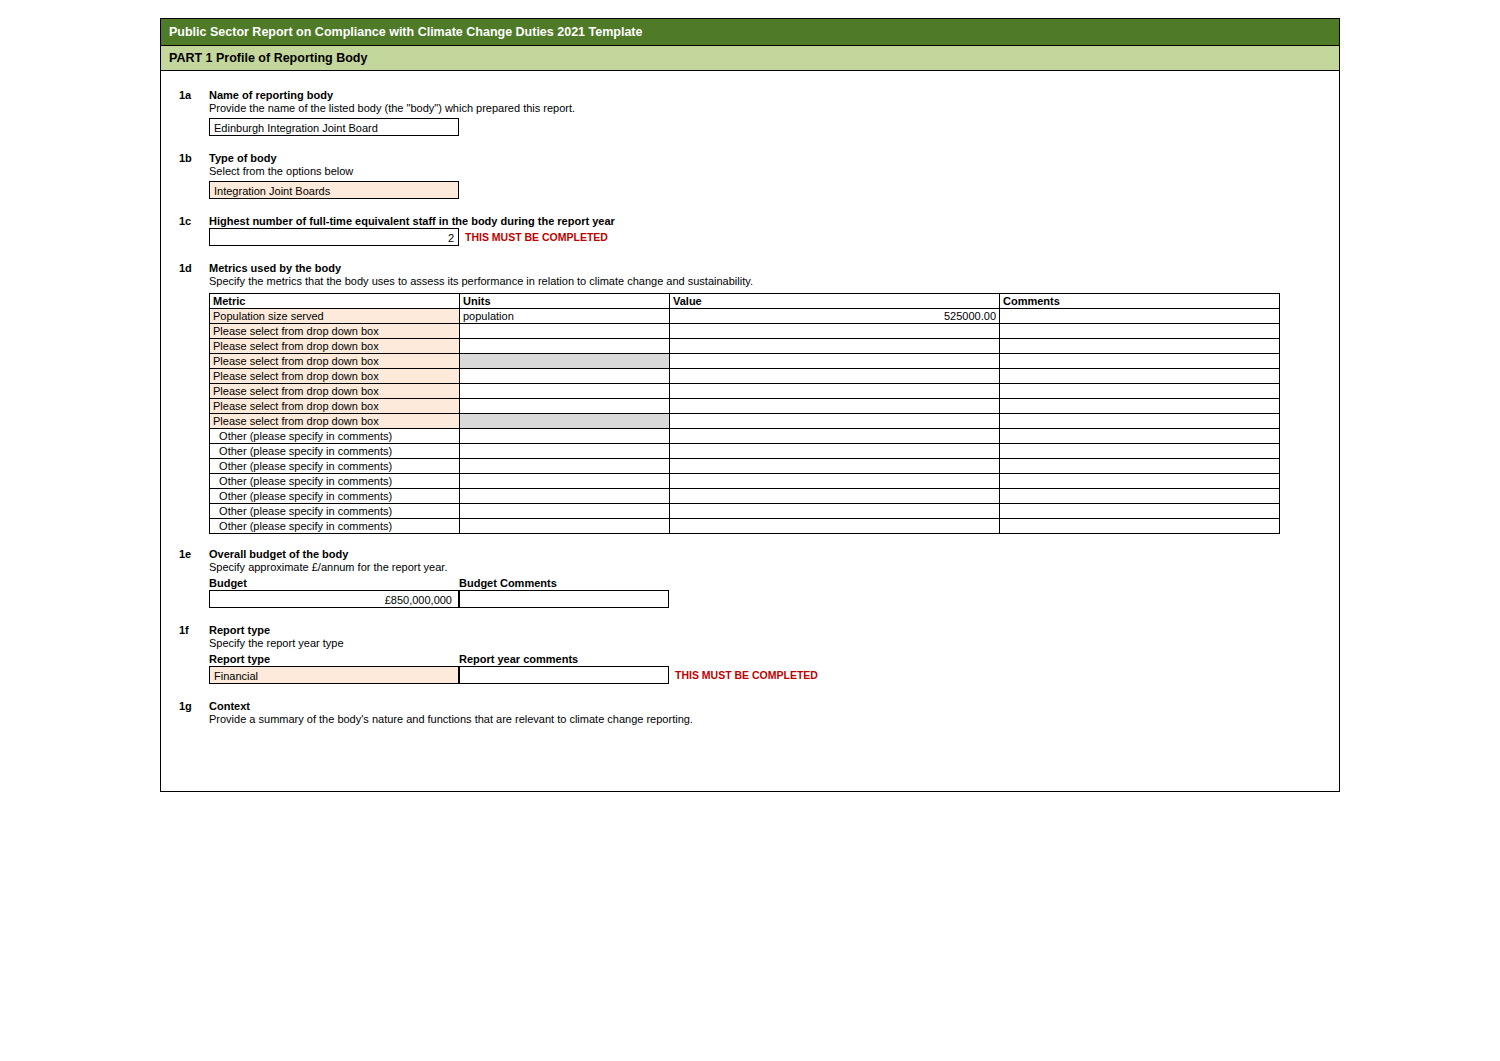Public Sector Report on Compliance with Climate Change Duties 2021 Template
PART 1 Profile of Reporting Body
1a
Name of reporting body
Provide the name of the listed body (the "body") which prepared this report.
Edinburgh Integration Joint Board
1b
Type of body
Select from the options below
Integration Joint Boards
1c
Highest number of full-time equivalent staff in the body during the report year
2 THIS MUST BE COMPLETED
1d
Metrics used by the body
Specify the metrics that the body uses to assess its performance in relation to climate change and sustainability.
| Metric | Units | Value | Comments |
| --- | --- | --- | --- |
| Population size served | population | 525000.00 | |
| Please select from drop down box | | | |
| Please select from drop down box | | | |
| Please select from drop down box | | | |
| Please select from drop down box | | | |
| Please select from drop down box | | | |
| Please select from drop down box | | | |
| Please select from drop down box | | | |
| Other (please specify in comments) | | | |
| Other (please specify in comments) | | | |
| Other (please specify in comments) | | | |
| Other (please specify in comments) | | | |
| Other (please specify in comments) | | | |
| Other (please specify in comments) | | | |
| Other (please specify in comments) | | | |
1e
Overall budget of the body
Specify approximate £/annum for the report year.
Budget
Budget Comments
£850,000,000
1f
Report type
Specify the report year type
Report type
Report year comments
Financial
THIS MUST BE COMPLETED
1g
Context
Provide a summary of the body's nature and functions that are relevant to climate change reporting.